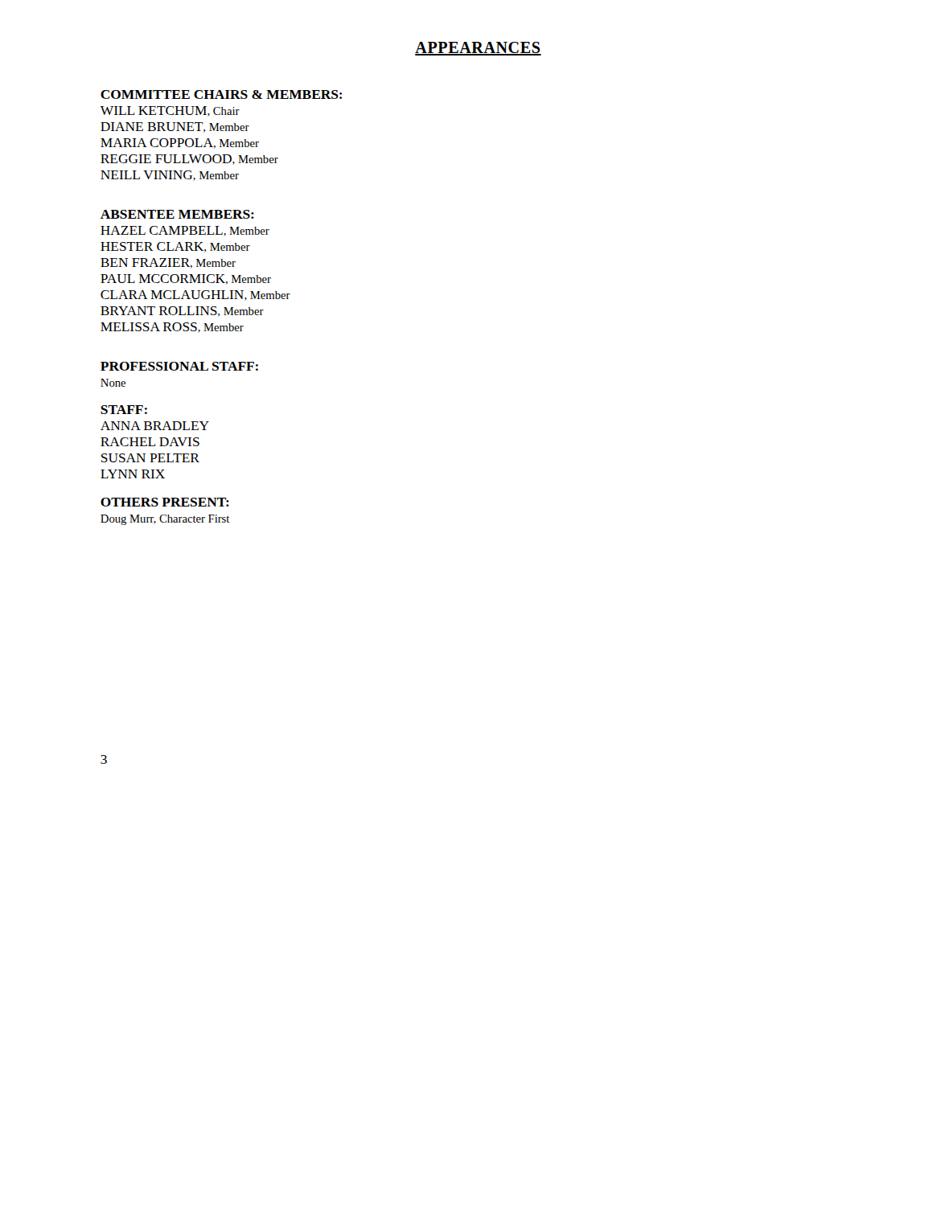APPEARANCES
COMMITTEE CHAIRS & MEMBERS:
WILL KETCHUM, Chair
DIANE BRUNET, Member
MARIA COPPOLA, Member
REGGIE FULLWOOD, Member
NEILL VINING, Member
ABSENTEE MEMBERS:
HAZEL CAMPBELL, Member
HESTER CLARK, Member
BEN FRAZIER, Member
PAUL MCCORMICK, Member
CLARA MCLAUGHLIN, Member
BRYANT ROLLINS, Member
MELISSA ROSS, Member
PROFESSIONAL STAFF:
None
STAFF:
ANNA BRADLEY
RACHEL DAVIS
SUSAN PELTER
LYNN RIX
OTHERS PRESENT:
Doug Murr, Character First
3